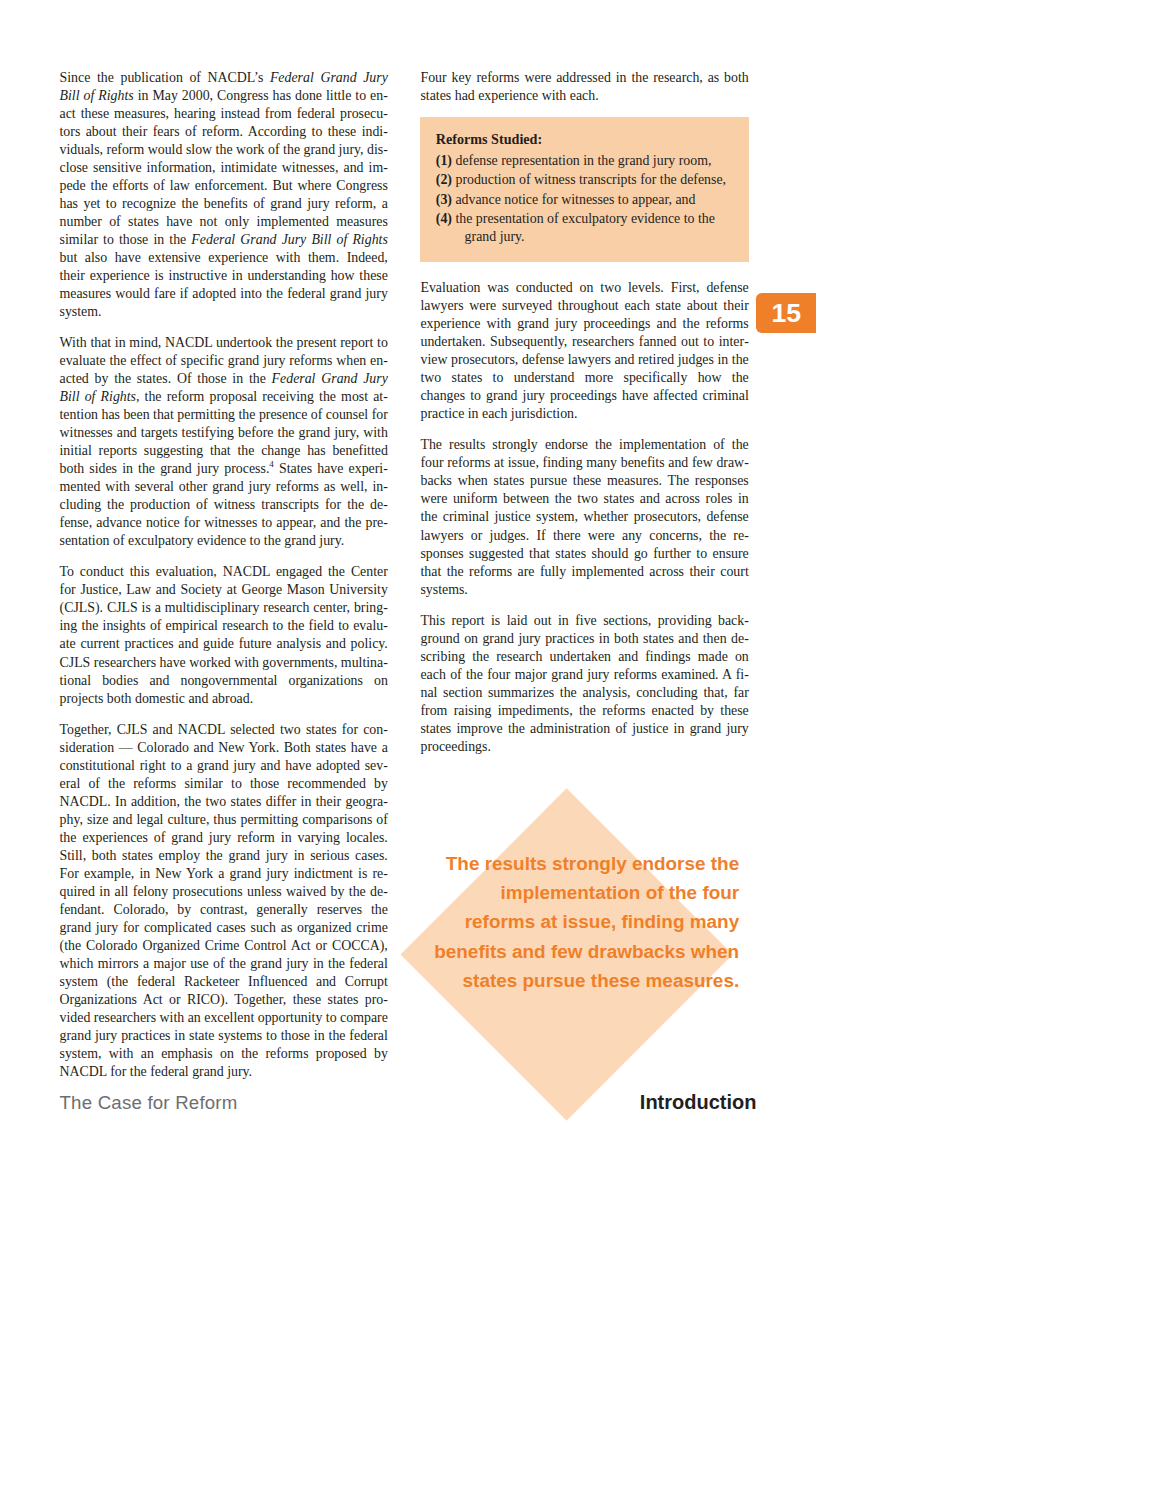15
Since the publication of NACDL’s Federal Grand Jury Bill of Rights in May 2000, Congress has done little to enact these measures, hearing instead from federal prosecutors about their fears of reform. According to these individuals, reform would slow the work of the grand jury, disclose sensitive information, intimidate witnesses, and impede the efforts of law enforcement. But where Congress has yet to recognize the benefits of grand jury reform, a number of states have not only implemented measures similar to those in the Federal Grand Jury Bill of Rights but also have extensive experience with them. Indeed, their experience is instructive in understanding how these measures would fare if adopted into the federal grand jury system.
With that in mind, NACDL undertook the present report to evaluate the effect of specific grand jury reforms when enacted by the states. Of those in the Federal Grand Jury Bill of Rights, the reform proposal receiving the most attention has been that permitting the presence of counsel for witnesses and targets testifying before the grand jury, with initial reports suggesting that the change has benefitted both sides in the grand jury process.4 States have experimented with several other grand jury reforms as well, including the production of witness transcripts for the defense, advance notice for witnesses to appear, and the presentation of exculpatory evidence to the grand jury.
To conduct this evaluation, NACDL engaged the Center for Justice, Law and Society at George Mason University (CJLS). CJLS is a multidisciplinary research center, bringing the insights of empirical research to the field to evaluate current practices and guide future analysis and policy. CJLS researchers have worked with governments, multinational bodies and nongovernmental organizations on projects both domestic and abroad.
Together, CJLS and NACDL selected two states for consideration — Colorado and New York. Both states have a constitutional right to a grand jury and have adopted several of the reforms similar to those recommended by NACDL. In addition, the two states differ in their geography, size and legal culture, thus permitting comparisons of the experiences of grand jury reform in varying locales. Still, both states employ the grand jury in serious cases. For example, in New York a grand jury indictment is required in all felony prosecutions unless waived by the defendant. Colorado, by contrast, generally reserves the grand jury for complicated cases such as organized crime (the Colorado Organized Crime Control Act or COCCA), which mirrors a major use of the grand jury in the federal system (the federal Racketeer Influenced and Corrupt Organizations Act or RICO). Together, these states provided researchers with an excellent opportunity to compare grand jury practices in state systems to those in the federal system, with an emphasis on the reforms proposed by NACDL for the federal grand jury.
Four key reforms were addressed in the research, as both states had experience with each.
Reforms Studied:
(1) defense representation in the grand jury room,
(2) production of witness transcripts for the defense,
(3) advance notice for witnesses to appear, and
(4) the presentation of exculpatory evidence to the grand jury.
Evaluation was conducted on two levels. First, defense lawyers were surveyed throughout each state about their experience with grand jury proceedings and the reforms undertaken. Subsequently, researchers fanned out to interview prosecutors, defense lawyers and retired judges in the two states to understand more specifically how the changes to grand jury proceedings have affected criminal practice in each jurisdiction.
The results strongly endorse the implementation of the four reforms at issue, finding many benefits and few drawbacks when states pursue these measures. The responses were uniform between the two states and across roles in the criminal justice system, whether prosecutors, defense lawyers or judges. If there were any concerns, the responses suggested that states should go further to ensure that the reforms are fully implemented across their court systems.
This report is laid out in five sections, providing background on grand jury practices in both states and then describing the research undertaken and findings made on each of the four major grand jury reforms examined. A final section summarizes the analysis, concluding that, far from raising impediments, the reforms enacted by these states improve the administration of justice in grand jury proceedings.
The results strongly endorse the implementation of the four reforms at issue, finding many benefits and few drawbacks when states pursue these measures.
The Case for Reform
Introduction